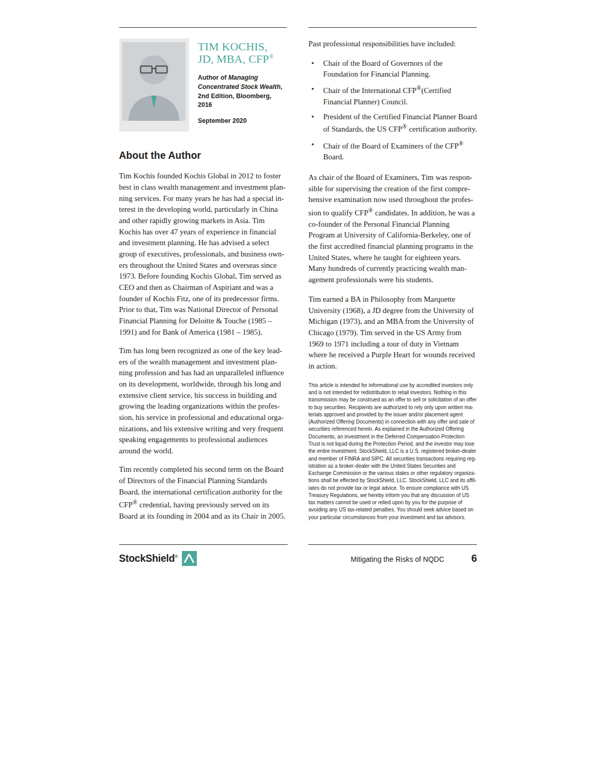TIM KOCHIS,
JD, MBA, CFP®
Author of Managing Concentrated Stock Wealth, 2nd Edition, Bloomberg, 2016
September 2020
About the Author
Tim Kochis founded Kochis Global in 2012 to foster best in class wealth management and investment planning services. For many years he has had a special interest in the developing world, particularly in China and other rapidly growing markets in Asia. Tim Kochis has over 47 years of experience in financial and investment planning. He has advised a select group of executives, professionals, and business owners throughout the United States and overseas since 1973. Before founding Kochis Global, Tim served as CEO and then as Chairman of Aspiriant and was a founder of Kochis Fitz, one of its predecessor firms. Prior to that, Tim was National Director of Personal Financial Planning for Deloitte & Touche (1985 – 1991) and for Bank of America (1981 – 1985).
Tim has long been recognized as one of the key leaders of the wealth management and investment planning profession and has had an unparalleled influence on its development, worldwide, through his long and extensive client service, his success in building and growing the leading organizations within the profession, his service in professional and educational organizations, and his extensive writing and very frequent speaking engagements to professional audiences around the world.
Tim recently completed his second term on the Board of Directors of the Financial Planning Standards Board, the international certification authority for the CFP® credential, having previously served on its Board at its founding in 2004 and as its Chair in 2005.
Past professional responsibilities have included:
Chair of the Board of Governors of the Foundation for Financial Planning.
Chair of the International CFP®(Certified Financial Planner) Council.
President of the Certified Financial Planner Board of Standards, the US CFP® certification authority.
Chair of the Board of Examiners of the CFP® Board.
As chair of the Board of Examiners, Tim was responsible for supervising the creation of the first comprehensive examination now used throughout the profession to qualify CFP® candidates. In addition, he was a co-founder of the Personal Financial Planning Program at University of California-Berkeley, one of the first accredited financial planning programs in the United States, where he taught for eighteen years. Many hundreds of currently practicing wealth management professionals were his students.
Tim earned a BA in Philosophy from Marquette University (1968), a JD degree from the University of Michigan (1973), and an MBA from the University of Chicago (1979). Tim served in the US Army from 1969 to 1971 including a tour of duty in Vietnam where he received a Purple Heart for wounds received in action.
This article is intended for informational use by accredited investors only and is not intended for redistribution to retail investors. Nothing in this transmission may be construed as an offer to sell or solicitation of an offer to buy securities. Recipients are authorized to rely only upon written materials approved and provided by the issuer and/or placement agent (Authorized Offering Documents) in connection with any offer and sale of securities referenced herein. As explained in the Authorized Offering Documents, an investment in the Deferred Compensation Protection Trust is not liquid during the Protection Period, and the investor may lose the entire investment. StockShield, LLC is a U.S. registered broker-dealer and member of FINRA and SIPC. All securities transactions requiring registration as a broker-dealer with the United States Securities and Exchange Commission or the various states or other regulatory organizations shall be effected by StockShield, LLC. StockShield, LLC and its affiliates do not provide tax or legal advice. To ensure compliance with US Treasury Regulations, we hereby inform you that any discussion of US tax matters cannot be used or relied upon by you for the purpose of avoiding any US tax-related penalties. You should seek advice based on your particular circumstances from your investment and tax advisors.
StockShield®
Mitigating the Risks of NQDC 6